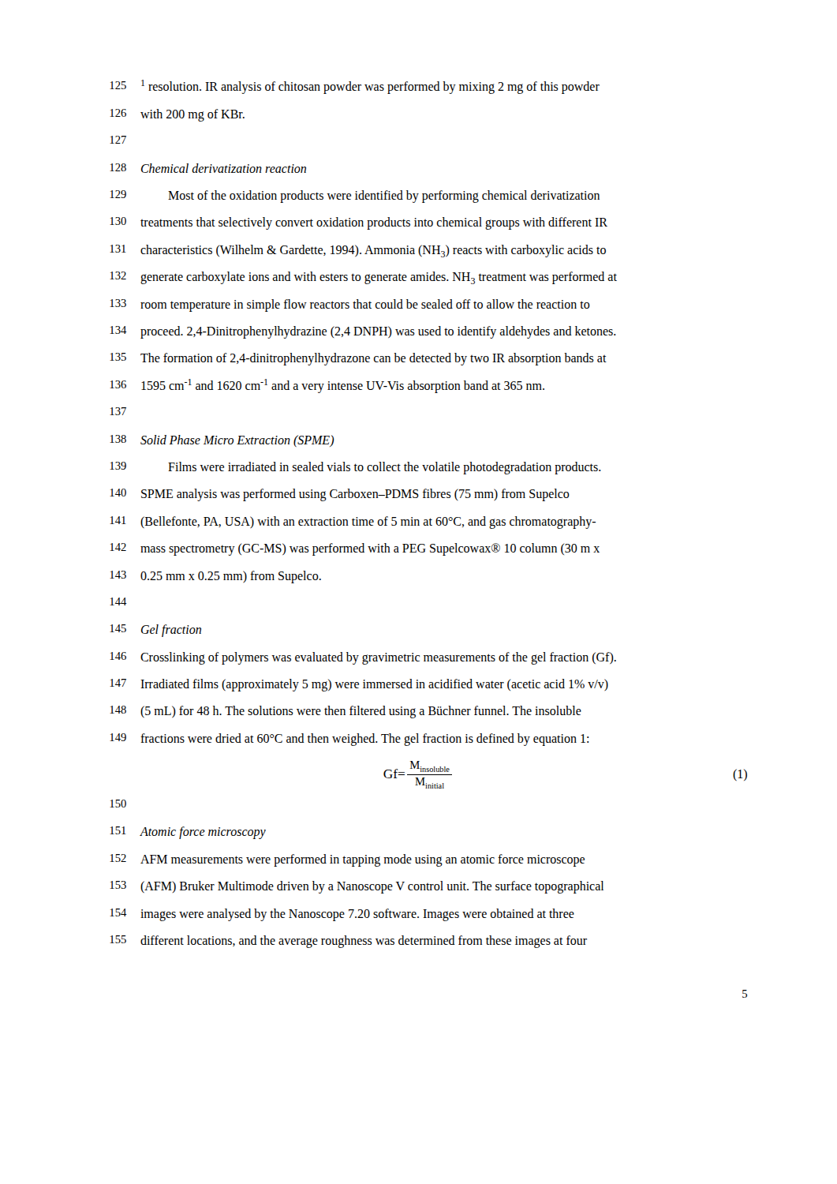125
1 resolution. IR analysis of chitosan powder was performed by mixing 2 mg of this powder
126
with 200 mg of KBr.
127
128
Chemical derivatization reaction
129
Most of the oxidation products were identified by performing chemical derivatization
130
treatments that selectively convert oxidation products into chemical groups with different IR
131
characteristics (Wilhelm & Gardette, 1994). Ammonia (NH3) reacts with carboxylic acids to
132
generate carboxylate ions and with esters to generate amides. NH3 treatment was performed at
133
room temperature in simple flow reactors that could be sealed off to allow the reaction to
134
proceed. 2,4-Dinitrophenylhydrazine (2,4 DNPH) was used to identify aldehydes and ketones.
135
The formation of 2,4-dinitrophenylhydrazone can be detected by two IR absorption bands at
136
1595 cm-1 and 1620 cm-1 and a very intense UV-Vis absorption band at 365 nm.
137
138
Solid Phase Micro Extraction (SPME)
139
Films were irradiated in sealed vials to collect the volatile photodegradation products.
140
SPME analysis was performed using Carboxen–PDMS fibres (75 mm) from Supelco
141
(Bellefonte, PA, USA) with an extraction time of 5 min at 60°C, and gas chromatography-
142
mass spectrometry (GC-MS) was performed with a PEG Supelcowax® 10 column (30 m x
143
0.25 mm x 0.25 mm) from Supelco.
144
145
Gel fraction
146
Crosslinking of polymers was evaluated by gravimetric measurements of the gel fraction (Gf).
147
Irradiated films (approximately 5 mg) were immersed in acidified water (acetic acid 1% v/v)
148
(5 mL) for 48 h. The solutions were then filtered using a Büchner funnel. The insoluble
149
fractions were dried at 60°C and then weighed. The gel fraction is defined by equation 1:
Gf= Minsoluble Minitial
(1)
150
151
Atomic force microscopy
152
AFM measurements were performed in tapping mode using an atomic force microscope
153
(AFM) Bruker Multimode driven by a Nanoscope V control unit. The surface topographical
154
images were analysed by the Nanoscope 7.20 software. Images were obtained at three
155
different locations, and the average roughness was determined from these images at four
5